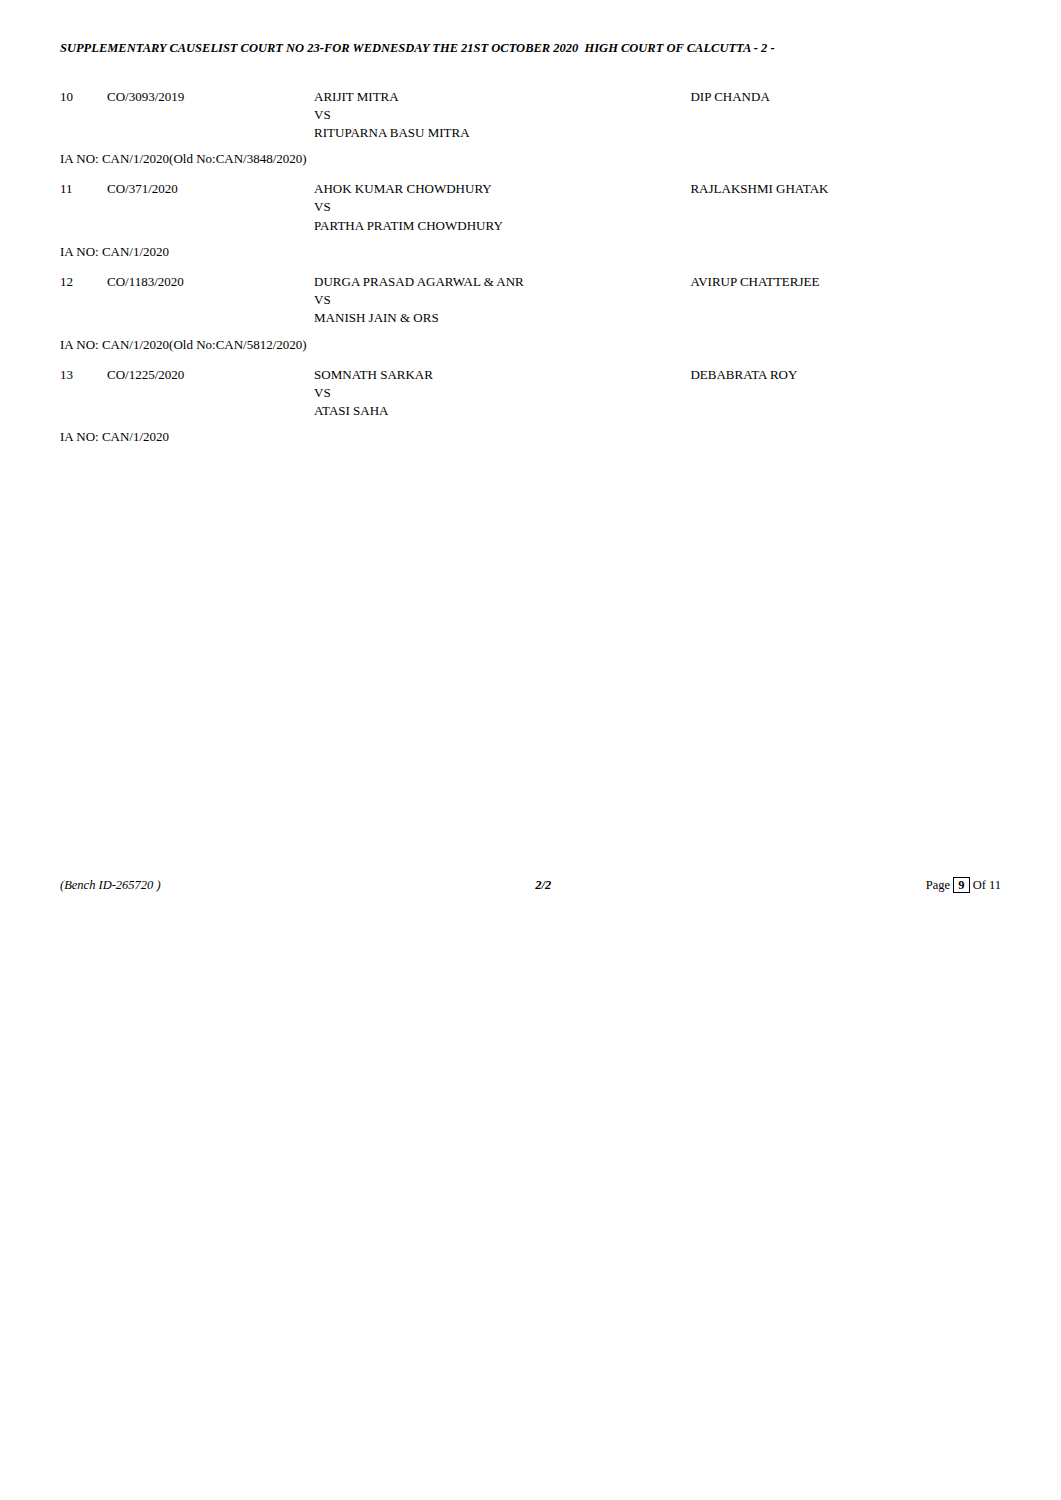SUPPLEMENTARY CAUSELIST COURT NO 23-FOR WEDNESDAY THE 21ST OCTOBER 2020 HIGH COURT OF CALCUTTA - 2 -
| 10 | CO/3093/2019 | ARIJIT MITRA VS RITUPARNA BASU MITRA | DIP CHANDA |
| IA NO: CAN/1/2020(Old No:CAN/3848/2020) |
| 11 | CO/371/2020 | AHOK KUMAR CHOWDHURY VS PARTHA PRATIM CHOWDHURY | RAJLAKSHMI GHATAK |
| IA NO: CAN/1/2020 |
| 12 | CO/1183/2020 | DURGA PRASAD AGARWAL & ANR VS MANISH JAIN & ORS | AVIRUP CHATTERJEE |
| IA NO: CAN/1/2020(Old No:CAN/5812/2020) |
| 13 | CO/1225/2020 | SOMNATH SARKAR VS ATASI SAHA | DEBABRATA ROY |
| IA NO: CAN/1/2020 |
(Bench ID-265720 )
2/2
Page 9 Of 11